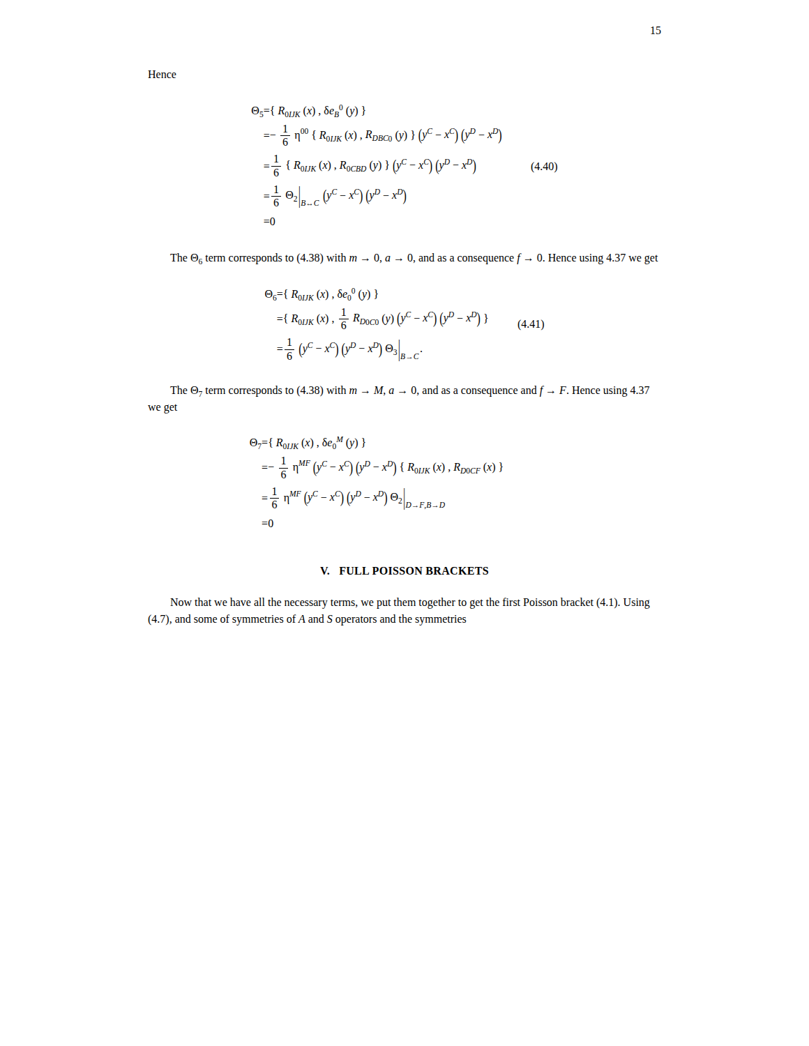15
Hence
| Θ 5 | = | { R 0 IJK ( x ) , δ e B 0 ( y ) } |
| | = | − 1 6 η 00 { R 0 IJK ( x ) , R DBC 0 ( y ) } ( y C − x C ) ( y D − x D ) |
| | = | 1 6 { R 0 IJK ( x ) , R 0 CBD ( y ) } ( y C − x C ) ( y D − x D ) |
| | = | 1 6 Θ 2 / B ↔ C ( y C − x C ) ( y D − x D ) |
| | = | 0 |
(4.40)
The Θ6 term corresponds to (4.38) with m → 0, a → 0, and as a consequence f → 0. Hence using 4.37 we get
| Θ 6 | = | { R 0 IJK ( x ) , δ e 0 0 ( y ) } |
| | = | { R 0 IJK ( x ) , 1 6 R D 0 C 0 ( y ) ( y C − x C ) ( y D − x D ) } |
| | = | 1 6 ( y C − x C ) ( y D − x D ) Θ 3 / B → C . |
(4.41)
The Θ7 term corresponds to (4.38) with m → M, a → 0, and as a consequence and f → F. Hence using 4.37 we get
| Θ 7 | = | { R 0 IJK ( x ) , δ e 0 M ( y ) } |
| | = | − 1 6 η MF ( y C − x C ) ( y D − x D ) { R 0 IJK ( x ) , R D 0 CF ( x ) } |
| | = | 1 6 η MF ( y C − x C ) ( y D − x D ) Θ 2 / D → F , B → D |
| | = | 0 |
V. FULL POISSON BRACKETS
Now that we have all the necessary terms, we put them together to get the first Poisson bracket (4.1). Using (4.7), and some of symmetries of A and S operators and the symmetries